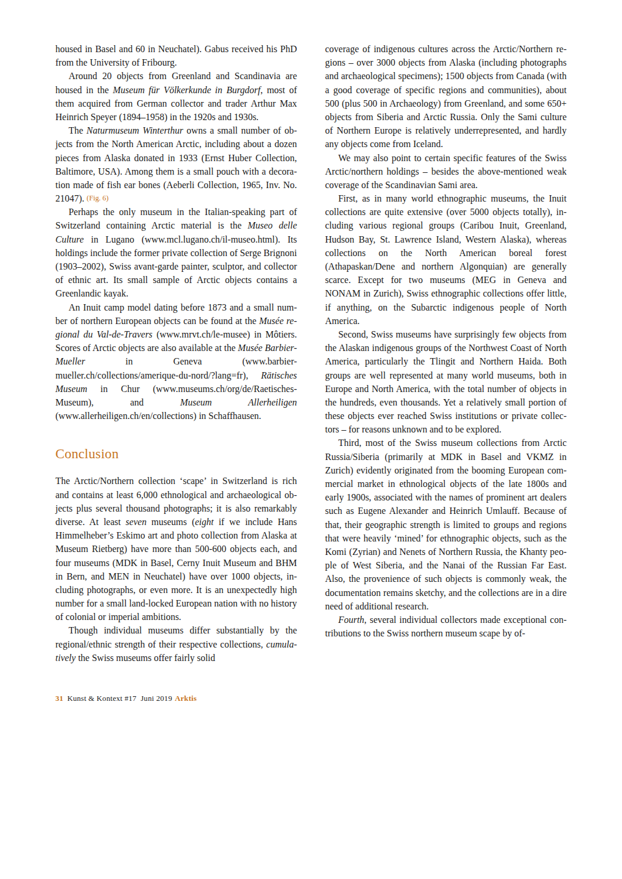housed in Basel and 60 in Neuchatel). Gabus received his PhD from the University of Fribourg.
Around 20 objects from Greenland and Scandinavia are housed in the Museum für Völkerkunde in Burgdorf, most of them acquired from German collector and trader Arthur Max Heinrich Speyer (1894–1958) in the 1920s and 1930s.
The Naturmuseum Winterthur owns a small number of objects from the North American Arctic, including about a dozen pieces from Alaska donated in 1933 (Ernst Huber Collection, Baltimore, USA). Among them is a small pouch with a decoration made of fish ear bones (Aeberli Collection, 1965, Inv. No. 21047). (Fig. 6)
Perhaps the only museum in the Italian-speaking part of Switzerland containing Arctic material is the Museo delle Culture in Lugano (www.mcl.lugano.ch/il-museo.html). Its holdings include the former private collection of Serge Brignoni (1903–2002), Swiss avant-garde painter, sculptor, and collector of ethnic art. Its small sample of Arctic objects contains a Greenlandic kayak.
An Inuit camp model dating before 1873 and a small number of northern European objects can be found at the Musée regional du Val-de-Travers (www.mrvt.ch/le-musee) in Môtiers. Scores of Arctic objects are also available at the Musée Barbier-Mueller in Geneva (www.barbier-mueller.ch/collections/amerique-du-nord/?lang=fr), Rätisches Museum in Chur (www.museums.ch/org/de/Raetisches-Museum), and Museum Allerheiligen (www.allerheiligen.ch/en/collections) in Schaffhausen.
Conclusion
The Arctic/Northern collection ‘scape’ in Switzerland is rich and contains at least 6,000 ethnological and archaeological objects plus several thousand photographs; it is also remarkably diverse. At least seven museums (eight if we include Hans Himmelheber’s Eskimo art and photo collection from Alaska at Museum Rietberg) have more than 500-600 objects each, and four museums (MDK in Basel, Cerny Inuit Museum and BHM in Bern, and MEN in Neuchatel) have over 1000 objects, including photographs, or even more. It is an unexpectedly high number for a small land-locked European nation with no history of colonial or imperial ambitions.
Though individual museums differ substantially by the regional/ethnic strength of their respective collections, cumulatively the Swiss museums offer fairly solid
coverage of indigenous cultures across the Arctic/Northern regions – over 3000 objects from Alaska (including photographs and archaeological specimens); 1500 objects from Canada (with a good coverage of specific regions and communities), about 500 (plus 500 in Archaeology) from Greenland, and some 650+ objects from Siberia and Arctic Russia. Only the Sami culture of Northern Europe is relatively underrepresented, and hardly any objects come from Iceland.
We may also point to certain specific features of the Swiss Arctic/northern holdings – besides the above-mentioned weak coverage of the Scandinavian Sami area.
First, as in many world ethnographic museums, the Inuit collections are quite extensive (over 5000 objects totally), including various regional groups (Caribou Inuit, Greenland, Hudson Bay, St. Lawrence Island, Western Alaska), whereas collections on the North American boreal forest (Athapaskan/Dene and northern Algonquian) are generally scarce. Except for two museums (MEG in Geneva and NONAM in Zurich), Swiss ethnographic collections offer little, if anything, on the Subarctic indigenous people of North America.
Second, Swiss museums have surprisingly few objects from the Alaskan indigenous groups of the Northwest Coast of North America, particularly the Tlingit and Northern Haida. Both groups are well represented at many world museums, both in Europe and North America, with the total number of objects in the hundreds, even thousands. Yet a relatively small portion of these objects ever reached Swiss institutions or private collectors – for reasons unknown and to be explored.
Third, most of the Swiss museum collections from Arctic Russia/Siberia (primarily at MDK in Basel and VKMZ in Zurich) evidently originated from the booming European commercial market in ethnological objects of the late 1800s and early 1900s, associated with the names of prominent art dealers such as Eugene Alexander and Heinrich Umlauff. Because of that, their geographic strength is limited to groups and regions that were heavily ‘mined’ for ethnographic objects, such as the Komi (Zyrian) and Nenets of Northern Russia, the Khanty people of West Siberia, and the Nanai of the Russian Far East. Also, the provenience of such objects is commonly weak, the documentation remains sketchy, and the collections are in a dire need of additional research.
Fourth, several individual collectors made exceptional contributions to the Swiss northern museum scape by of-
31 Kunst & Kontext #17 Juni 2019Arktis